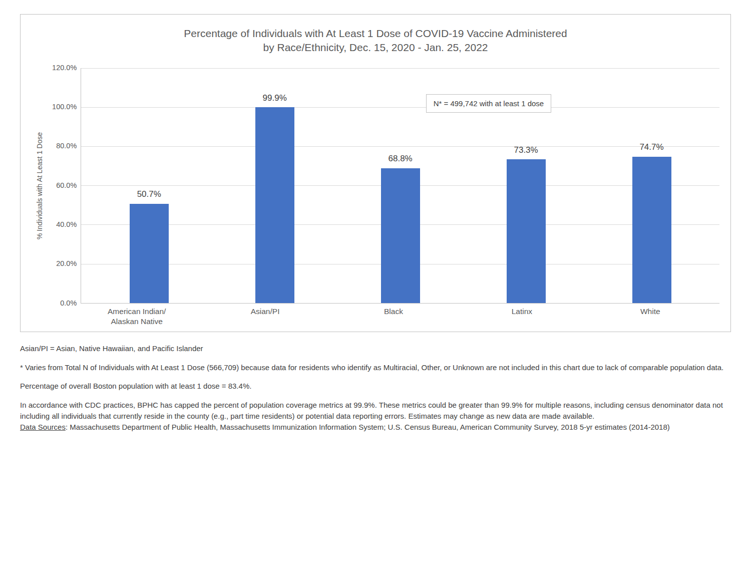Percentage of Individuals with At Least 1 Dose of COVID-19 Vaccine Administered
by Race/Ethnicity, Dec. 15, 2020 - Jan. 25, 2022
% Individuals with At Least 1 Dose
120.0% 100.0% 80.0% 60.0% 40.0% 20.0% 0.0%
N* = 499,742 with at least 1 dose
50.7%
99.9%
68.8%
73.3%
74.7%
American Indian/
Alaskan Native
Asian/PI
Black
Latinx
White
Asian/PI = Asian, Native Hawaiian, and Pacific Islander
* Varies from Total N of Individuals with At Least 1 Dose (566,709) because data for residents who identify as Multiracial, Other, or Unknown are not included in this chart due to lack of comparable population data.
Percentage of overall Boston population with at least 1 dose = 83.4%.
In accordance with CDC practices, BPHC has capped the percent of population coverage metrics at 99.9%. These metrics could be greater than 99.9% for multiple reasons, including census denominator data not including all individuals that currently reside in the county (e.g., part time residents) or potential data reporting errors. Estimates may change as new data are made available.
Data Sources: Massachusetts Department of Public Health, Massachusetts Immunization Information System; U.S. Census Bureau, American Community Survey, 2018 5-yr estimates (2014-2018)